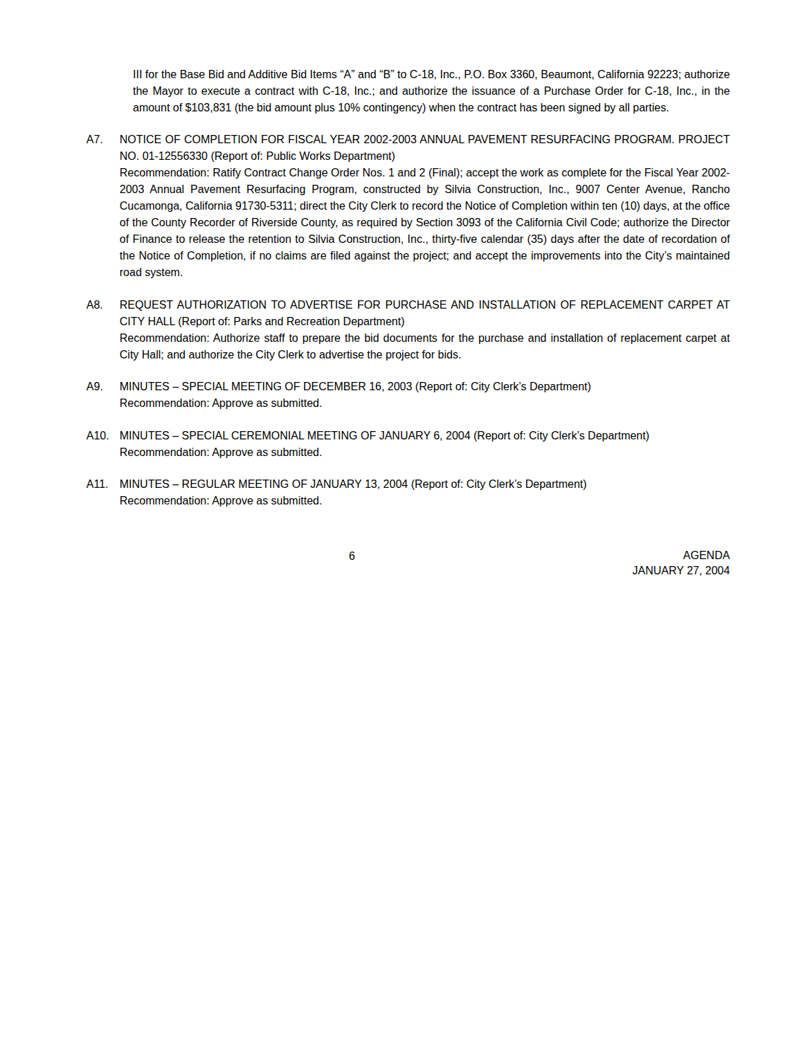III for the Base Bid and Additive Bid Items “A” and “B” to C-18, Inc., P.O. Box 3360, Beaumont, California 92223; authorize the Mayor to execute a contract with C-18, Inc.; and authorize the issuance of a Purchase Order for C-18, Inc., in the amount of $103,831 (the bid amount plus 10% contingency) when the contract has been signed by all parties.
A7.
NOTICE OF COMPLETION FOR FISCAL YEAR 2002-2003 ANNUAL PAVEMENT RESURFACING PROGRAM. PROJECT NO. 01-12556330 (Report of: Public Works Department)
Recommendation: Ratify Contract Change Order Nos. 1 and 2 (Final); accept the work as complete for the Fiscal Year 2002-2003 Annual Pavement Resurfacing Program, constructed by Silvia Construction, Inc., 9007 Center Avenue, Rancho Cucamonga, California 91730-5311; direct the City Clerk to record the Notice of Completion within ten (10) days, at the office of the County Recorder of Riverside County, as required by Section 3093 of the California Civil Code; authorize the Director of Finance to release the retention to Silvia Construction, Inc., thirty-five calendar (35) days after the date of recordation of the Notice of Completion, if no claims are filed against the project; and accept the improvements into the City’s maintained road system.
A8.
REQUEST AUTHORIZATION TO ADVERTISE FOR PURCHASE AND INSTALLATION OF REPLACEMENT CARPET AT CITY HALL (Report of: Parks and Recreation Department)
Recommendation: Authorize staff to prepare the bid documents for the purchase and installation of replacement carpet at City Hall; and authorize the City Clerk to advertise the project for bids.
A9.
MINUTES – SPECIAL MEETING OF DECEMBER 16, 2003 (Report of: City Clerk’s Department)
Recommendation: Approve as submitted.
A10.
MINUTES – SPECIAL CEREMONIAL MEETING OF JANUARY 6, 2004 (Report of: City Clerk’s Department)
Recommendation: Approve as submitted.
A11.
MINUTES – REGULAR MEETING OF JANUARY 13, 2004 (Report of: City Clerk’s Department)
Recommendation: Approve as submitted.
6
AGENDA
JANUARY 27, 2004